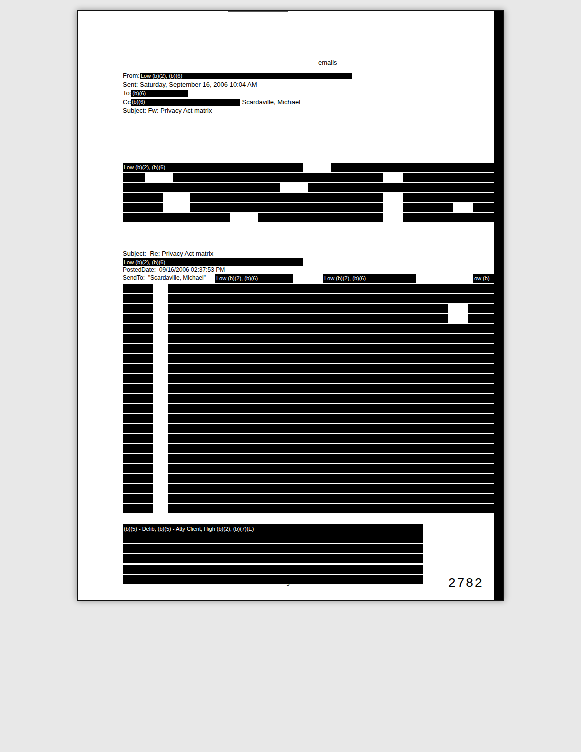emails
From: Low (b)(2), (b)(6)
Sent: Saturday, September 16, 2006 10:04 AM
To:(b)(6)
Cc(b)(6) Scardaville, Michael
Subject: Fw: Privacy Act matrix
Low (b)(2), (b)(6)
Subject: Re: Privacy Act matrix
Low (b)(2), (b)(6)
PostedDate: 09/16/2006 02:37:53 PM
SendTo: "Scardaville, Michael"
Low (b)(2), (b)(6)
Low (b)(2), (b)(6)
ow (b)
(b)(5) - Delib, (b)(5) - Atty Client, High (b)(2), (b)(7)(E)
Page 43
2782